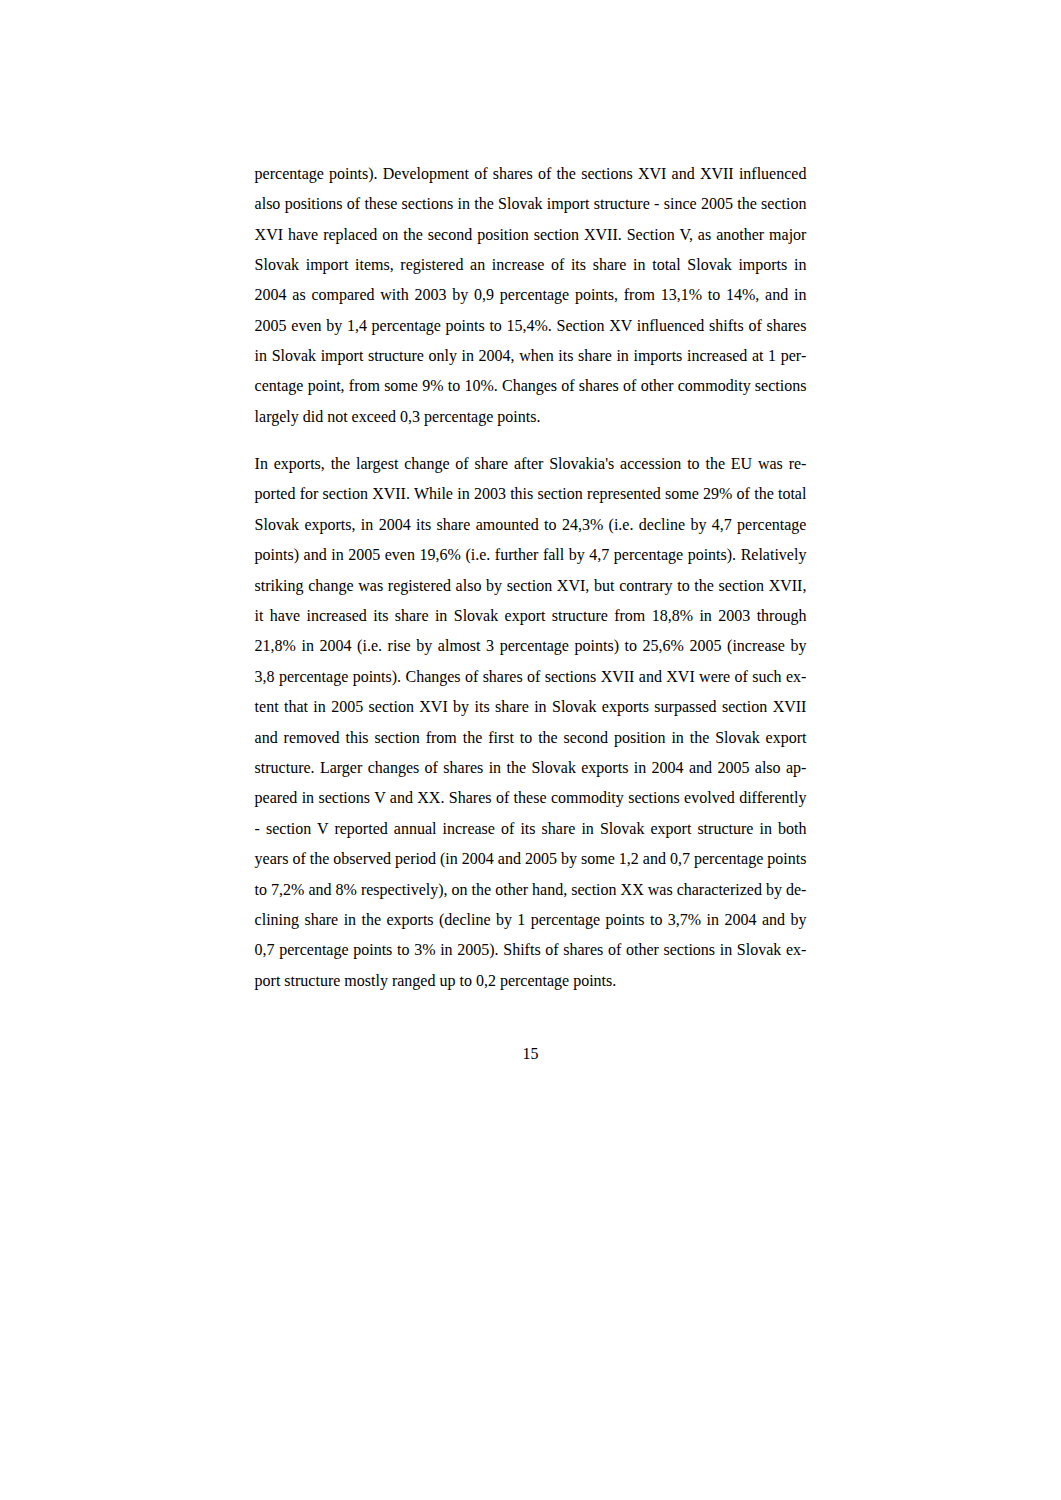percentage points). Development of shares of the sections XVI and XVII influenced also positions of these sections in the Slovak import structure - since 2005 the section XVI have replaced on the second position section XVII. Section V, as another major Slovak import items, registered an increase of its share in total Slovak imports in 2004 as compared with 2003 by 0,9 percentage points, from 13,1% to 14%, and in 2005 even by 1,4 percentage points to 15,4%. Section XV influenced shifts of shares in Slovak import structure only in 2004, when its share in imports increased at 1 percentage point, from some 9% to 10%. Changes of shares of other commodity sections largely did not exceed 0,3 percentage points.
In exports, the largest change of share after Slovakia's accession to the EU was reported for section XVII. While in 2003 this section represented some 29% of the total Slovak exports, in 2004 its share amounted to 24,3% (i.e. decline by 4,7 percentage points) and in 2005 even 19,6% (i.e. further fall by 4,7 percentage points). Relatively striking change was registered also by section XVI, but contrary to the section XVII, it have increased its share in Slovak export structure from 18,8% in 2003 through 21,8% in 2004 (i.e. rise by almost 3 percentage points) to 25,6% 2005 (increase by 3,8 percentage points). Changes of shares of sections XVII and XVI were of such extent that in 2005 section XVI by its share in Slovak exports surpassed section XVII and removed this section from the first to the second position in the Slovak export structure. Larger changes of shares in the Slovak exports in 2004 and 2005 also appeared in sections V and XX. Shares of these commodity sections evolved differently - section V reported annual increase of its share in Slovak export structure in both years of the observed period (in 2004 and 2005 by some 1,2 and 0,7 percentage points to 7,2% and 8% respectively), on the other hand, section XX was characterized by declining share in the exports (decline by 1 percentage points to 3,7% in 2004 and by 0,7 percentage points to 3% in 2005). Shifts of shares of other sections in Slovak export structure mostly ranged up to 0,2 percentage points.
15